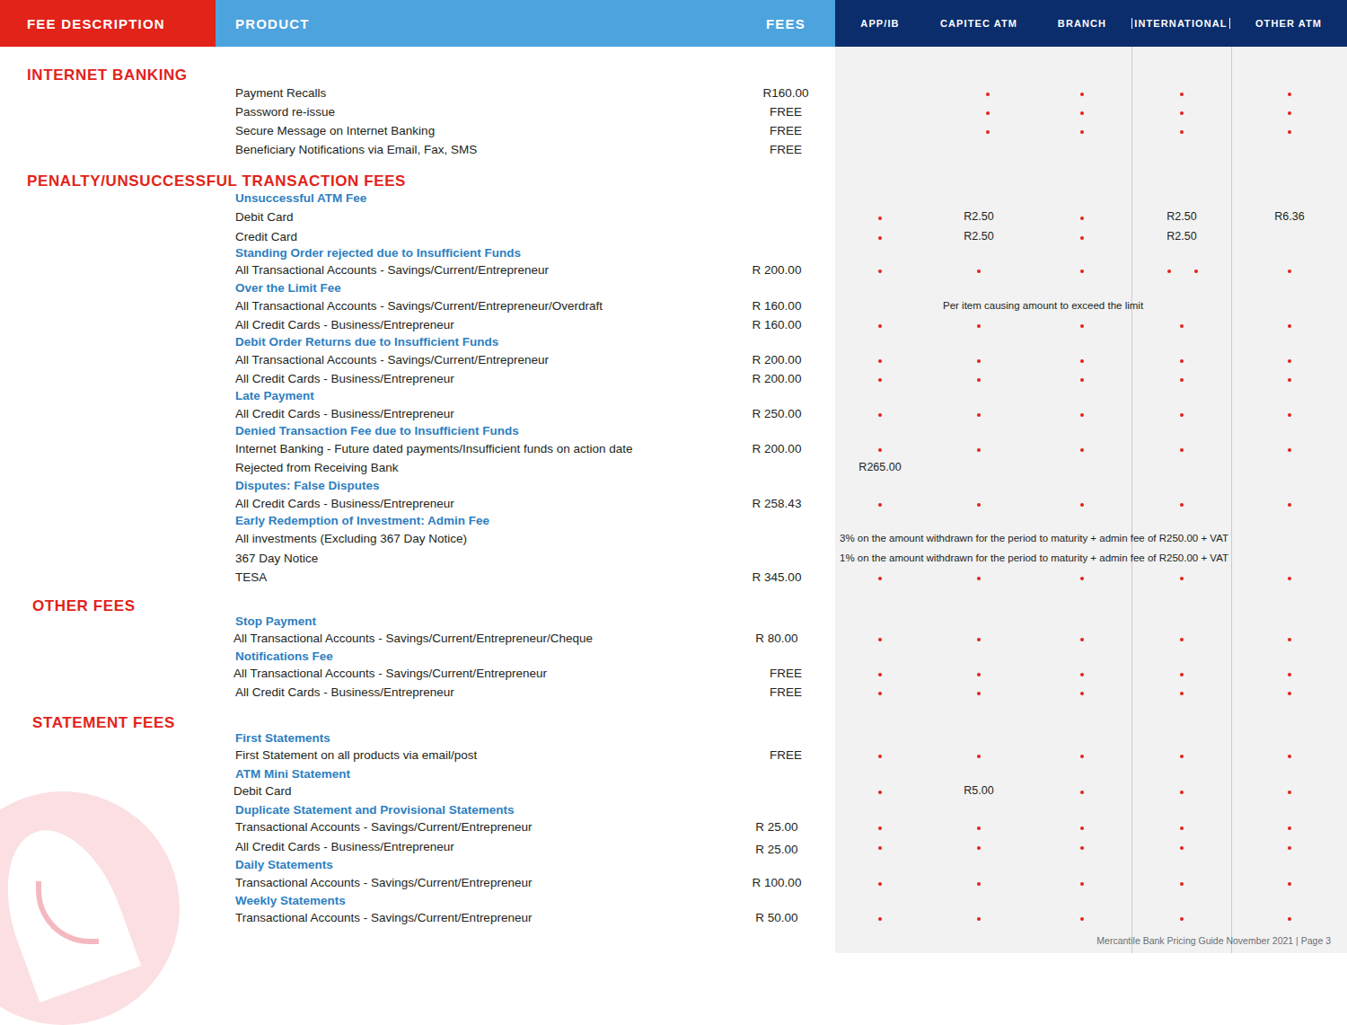FEE DESCRIPTION
PRODUCT
FEES
APP/IB
CAPITEC ATM
BRANCH
INTERNATIONAL
OTHER ATM
INTERNET BANKING
Payment Recalls
R160.00
Password re-issue
FREE
Secure Message on Internet Banking
FREE
Beneficiary Notifications via Email, Fax, SMS
FREE
PENALTY/UNSUCCESSFUL TRANSACTION FEES
Unsuccessful ATM Fee
Debit Card
R2.50
R2.50
R6.36
Credit Card
R2.50
R2.50
Standing Order rejected due to Insufficient Funds
All Transactional Accounts - Savings/Current/Entrepreneur
R 200.00
Over the Limit Fee
All Transactional Accounts - Savings/Current/Entrepreneur/Overdraft
R 160.00
Per item causing amount to exceed the limit
All Credit Cards - Business/Entrepreneur
R 160.00
Debit Order Returns due to Insufficient Funds
All Transactional Accounts - Savings/Current/Entrepreneur
R 200.00
All Credit Cards - Business/Entrepreneur
R 200.00
Late Payment
All Credit Cards - Business/Entrepreneur
R 250.00
Denied Transaction Fee due to Insufficient Funds
Internet Banking - Future dated payments/Insufficient funds on action date
R 200.00
Rejected from Receiving Bank
R265.00
Disputes: False Disputes
All Credit Cards - Business/Entrepreneur
R 258.43
Early Redemption of Investment: Admin Fee
All investments (Excluding 367 Day Notice)
3% on the amount withdrawn for the period to maturity + admin fee of R250.00 + VAT
367 Day Notice
1% on the amount withdrawn for the period to maturity + admin fee of R250.00 + VAT
TESA
R 345.00
OTHER FEES
Stop Payment
All Transactional Accounts - Savings/Current/Entrepreneur/Cheque
R 80.00
Notifications Fee
All Transactional Accounts - Savings/Current/Entrepreneur
FREE
All Credit Cards - Business/Entrepreneur
FREE
STATEMENT FEES
First Statements
First Statement on all products via email/post
FREE
ATM Mini Statement
Debit Card
R5.00
Duplicate Statement and Provisional Statements
Transactional Accounts - Savings/Current/Entrepreneur
R 25.00
All Credit Cards - Business/Entrepreneur
R 25.00
Daily Statements
Transactional Accounts - Savings/Current/Entrepreneur
R 100.00
Weekly Statements
Transactional Accounts - Savings/Current/Entrepreneur
R 50.00
Mercantile Bank Pricing Guide November 2021 | Page 3